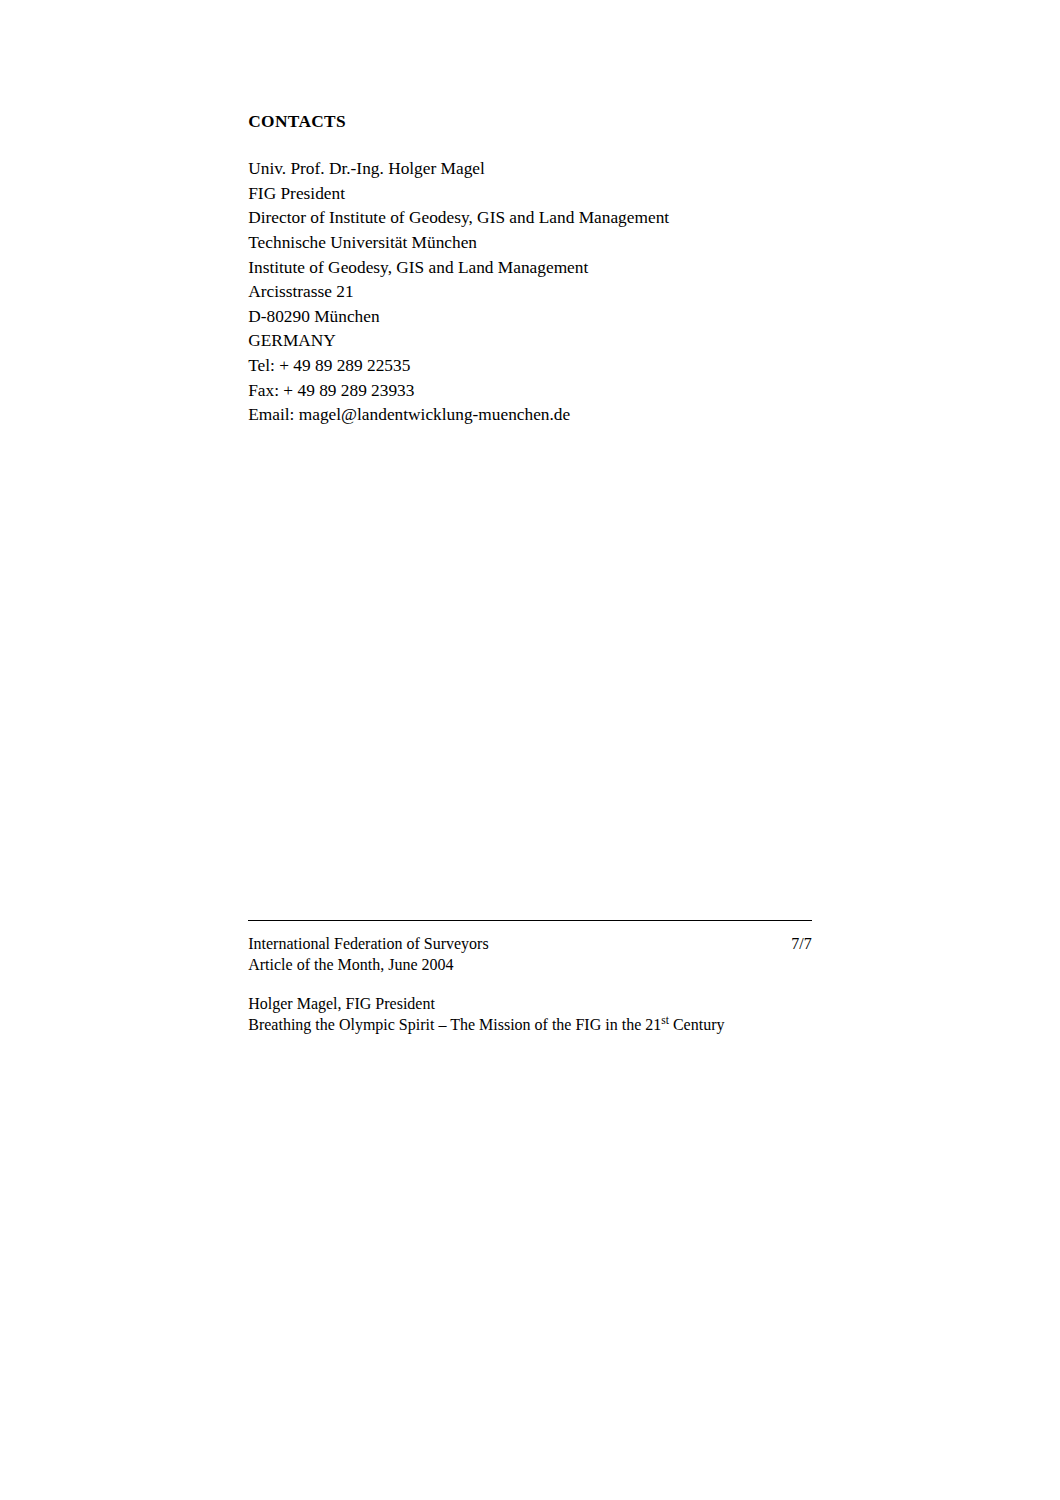CONTACTS
Univ. Prof. Dr.-Ing. Holger Magel
FIG President
Director of Institute of Geodesy, GIS and Land Management
Technische Universität München
Institute of Geodesy, GIS and Land Management
Arcisstrasse 21
D-80290 München
GERMANY
Tel: + 49 89 289 22535
Fax: + 49 89 289 23933
Email: magel@landentwicklung-muenchen.de
International Federation of Surveyors
Article of the Month, June 2004
7/7
Holger Magel, FIG President
Breathing the Olympic Spirit – The Mission of the FIG in the 21st Century